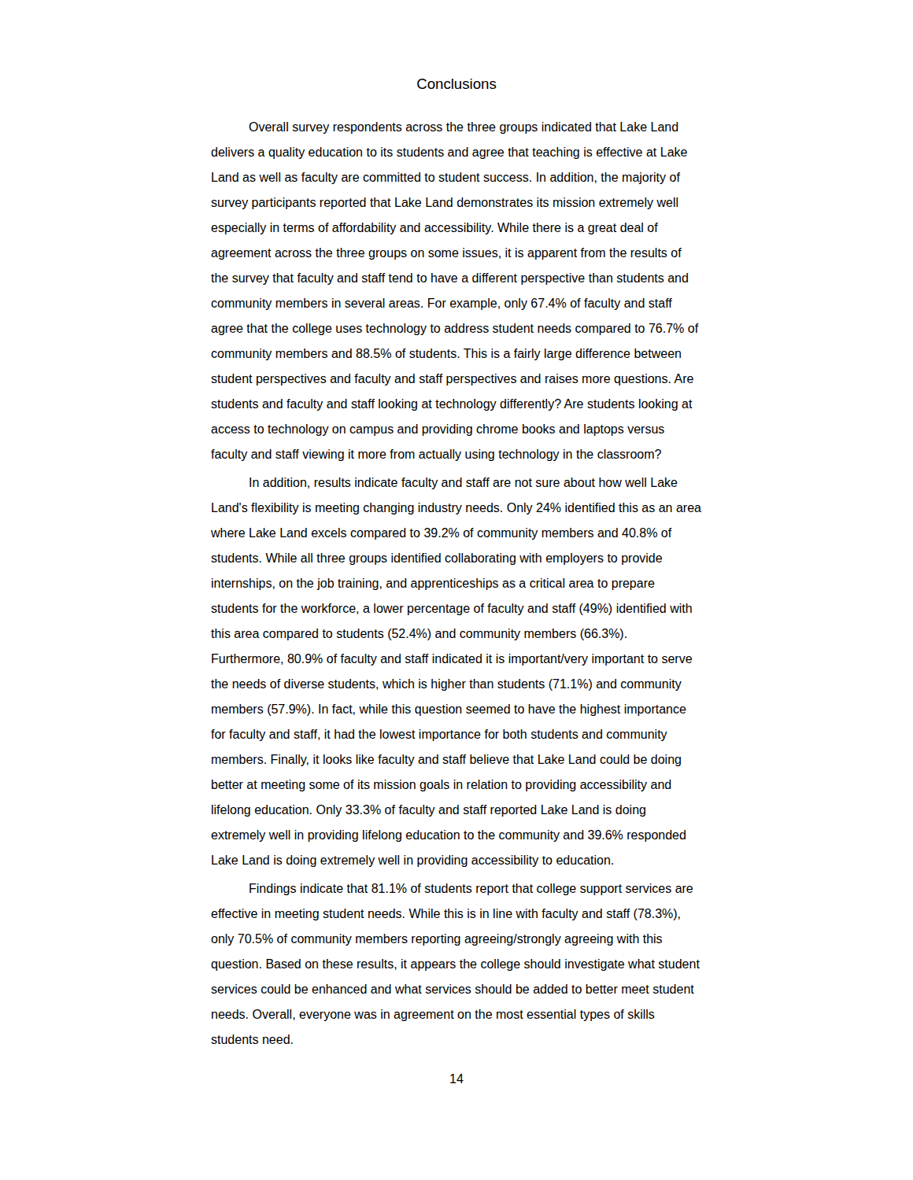Conclusions
Overall survey respondents across the three groups indicated that Lake Land delivers a quality education to its students and agree that teaching is effective at Lake Land as well as faculty are committed to student success. In addition, the majority of survey participants reported that Lake Land demonstrates its mission extremely well especially in terms of affordability and accessibility. While there is a great deal of agreement across the three groups on some issues, it is apparent from the results of the survey that faculty and staff tend to have a different perspective than students and community members in several areas. For example, only 67.4% of faculty and staff agree that the college uses technology to address student needs compared to 76.7% of community members and 88.5% of students. This is a fairly large difference between student perspectives and faculty and staff perspectives and raises more questions. Are students and faculty and staff looking at technology differently? Are students looking at access to technology on campus and providing chrome books and laptops versus faculty and staff viewing it more from actually using technology in the classroom?
In addition, results indicate faculty and staff are not sure about how well Lake Land's flexibility is meeting changing industry needs. Only 24% identified this as an area where Lake Land excels compared to 39.2% of community members and 40.8% of students. While all three groups identified collaborating with employers to provide internships, on the job training, and apprenticeships as a critical area to prepare students for the workforce, a lower percentage of faculty and staff (49%) identified with this area compared to students (52.4%) and community members (66.3%). Furthermore, 80.9% of faculty and staff indicated it is important/very important to serve the needs of diverse students, which is higher than students (71.1%) and community members (57.9%). In fact, while this question seemed to have the highest importance for faculty and staff, it had the lowest importance for both students and community members. Finally, it looks like faculty and staff believe that Lake Land could be doing better at meeting some of its mission goals in relation to providing accessibility and lifelong education. Only 33.3% of faculty and staff reported Lake Land is doing extremely well in providing lifelong education to the community and 39.6% responded Lake Land is doing extremely well in providing accessibility to education.
Findings indicate that 81.1% of students report that college support services are effective in meeting student needs. While this is in line with faculty and staff (78.3%), only 70.5% of community members reporting agreeing/strongly agreeing with this question. Based on these results, it appears the college should investigate what student services could be enhanced and what services should be added to better meet student needs. Overall, everyone was in agreement on the most essential types of skills students need.
14